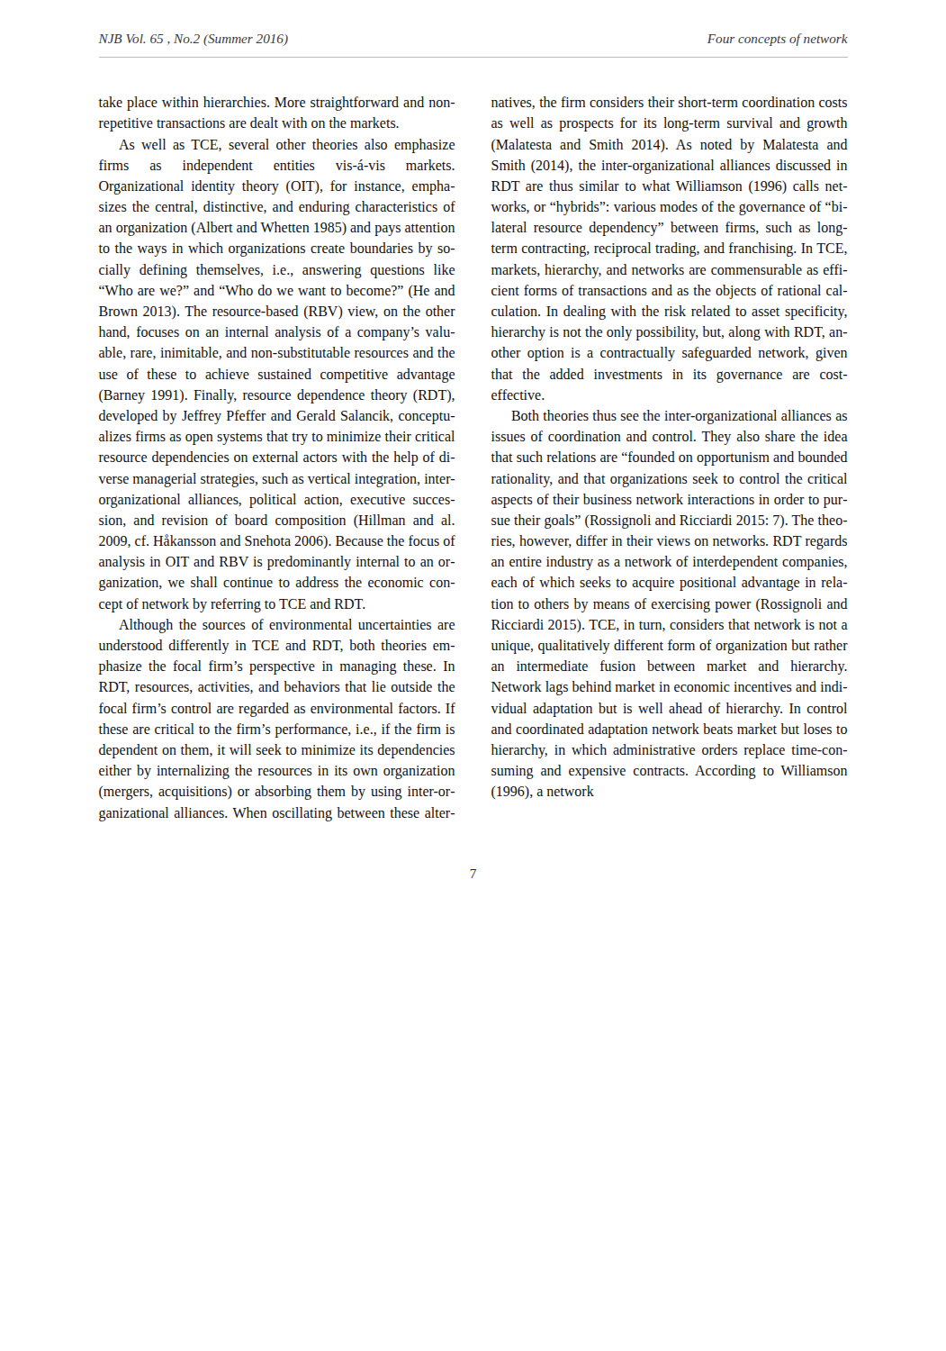NJB Vol. 65 , No.2 (Summer 2016)
Four concepts of network
take place within hierarchies. More straightforward and non-repetitive transactions are dealt with on the markets.
As well as TCE, several other theories also emphasize firms as independent entities vis-á-vis markets. Organizational identity theory (OIT), for instance, emphasizes the central, distinctive, and enduring characteristics of an organization (Albert and Whetten 1985) and pays attention to the ways in which organizations create boundaries by socially defining themselves, i.e., answering questions like “Who are we?” and “Who do we want to become?” (He and Brown 2013). The resource-based (RBV) view, on the other hand, focuses on an internal analysis of a company’s valuable, rare, inimitable, and non-substitutable resources and the use of these to achieve sustained competitive advantage (Barney 1991). Finally, resource dependence theory (RDT), developed by Jeffrey Pfeffer and Gerald Salancik, conceptualizes firms as open systems that try to minimize their critical resource dependencies on external actors with the help of diverse managerial strategies, such as vertical integration, inter-organizational alliances, political action, executive succession, and revision of board composition (Hillman and al. 2009, cf. Håkansson and Snehota 2006). Because the focus of analysis in OIT and RBV is predominantly internal to an organization, we shall continue to address the economic concept of network by referring to TCE and RDT.
Although the sources of environmental uncertainties are understood differently in TCE and RDT, both theories emphasize the focal firm’s perspective in managing these. In RDT, resources, activities, and behaviors that lie outside the focal firm’s control are regarded as environmental factors. If these are critical to the firm’s performance, i.e., if the firm is dependent on them, it will seek to minimize its dependencies either by internalizing the resources in its own organization (mergers, acquisitions) or absorbing them by using inter-organizational alliances. When oscillating between these alternatives, the firm considers their short-term coordination costs as well as prospects for its long-term survival and growth (Malatesta and Smith 2014). As noted by Malatesta and Smith (2014), the inter-organizational alliances discussed in RDT are thus similar to what Williamson (1996) calls networks, or “hybrids”: various modes of the governance of “bilateral resource dependency” between firms, such as long-term contracting, reciprocal trading, and franchising. In TCE, markets, hierarchy, and networks are commensurable as efficient forms of transactions and as the objects of rational calculation. In dealing with the risk related to asset specificity, hierarchy is not the only possibility, but, along with RDT, another option is a contractually safeguarded network, given that the added investments in its governance are cost-effective.
Both theories thus see the inter-organizational alliances as issues of coordination and control. They also share the idea that such relations are “founded on opportunism and bounded rationality, and that organizations seek to control the critical aspects of their business network interactions in order to pursue their goals” (Rossignoli and Ricciardi 2015: 7). The theories, however, differ in their views on networks. RDT regards an entire industry as a network of interdependent companies, each of which seeks to acquire positional advantage in relation to others by means of exercising power (Rossignoli and Ricciardi 2015). TCE, in turn, considers that network is not a unique, qualitatively different form of organization but rather an intermediate fusion between market and hierarchy. Network lags behind market in economic incentives and individual adaptation but is well ahead of hierarchy. In control and coordinated adaptation network beats market but loses to hierarchy, in which administrative orders replace time-consuming and expensive contracts. According to Williamson (1996), a network
7